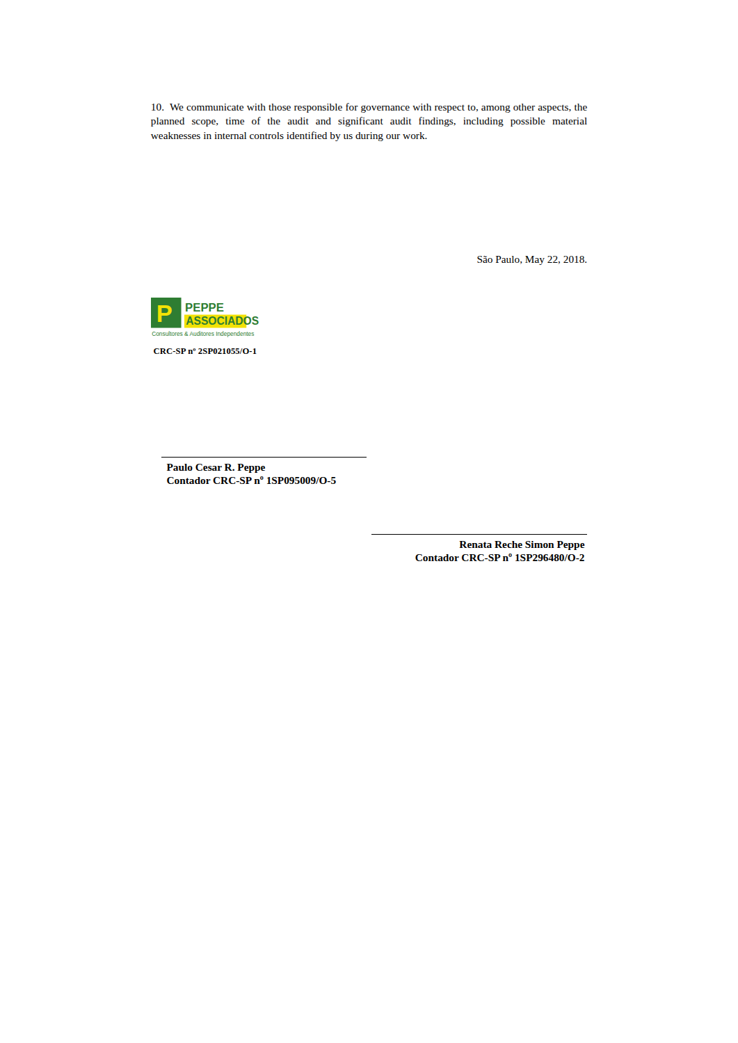10. We communicate with those responsible for governance with respect to, among other aspects, the planned scope, time of the audit and significant audit findings, including possible material weaknesses in internal controls identified by us during our work.
São Paulo, May 22, 2018.
P PEPPE ASSOCIADOS Consultores & Auditores Independentes
CRC-SP nº 2SP021055/O-1
Paulo Cesar R. Peppe
Contador CRC-SP nº 1SP095009/O-5
Renata Reche Simon Peppe
Contador CRC-SP nº 1SP296480/O-2